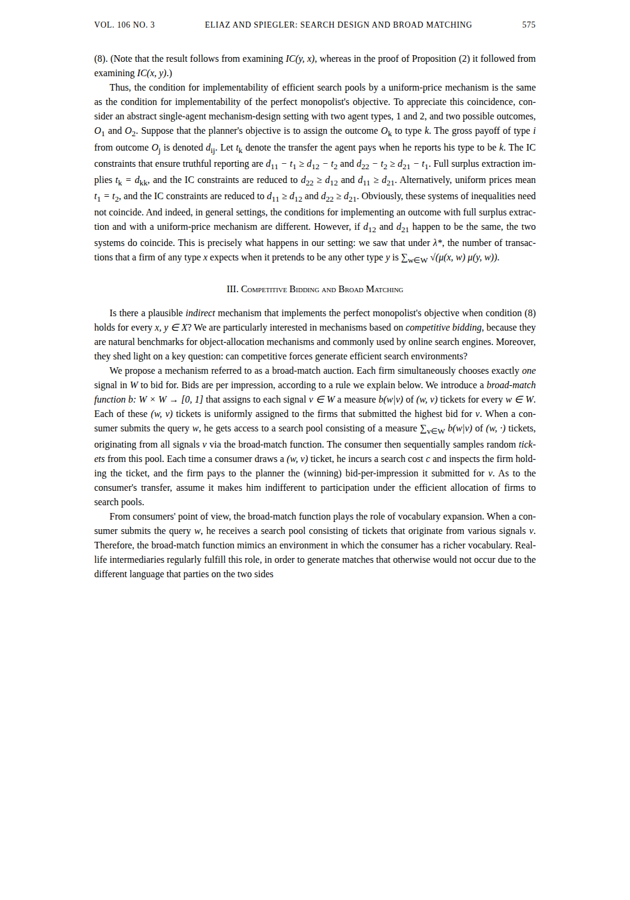VOL. 106 NO. 3 ELIAZ AND SPIEGLER: SEARCH DESIGN AND BROAD MATCHING 575
(8). (Note that the result follows from examining IC(y, x), whereas in the proof of Proposition (2) it followed from examining IC(x, y).)
Thus, the condition for implementability of efficient search pools by a uniform-price mechanism is the same as the condition for implementability of the perfect monopolist's objective. To appreciate this coincidence, consider an abstract single-agent mechanism-design setting with two agent types, 1 and 2, and two possible outcomes, O1 and O2. Suppose that the planner's objective is to assign the outcome Ok to type k. The gross payoff of type i from outcome Oj is denoted dij. Let tk denote the transfer the agent pays when he reports his type to be k. The IC constraints that ensure truthful reporting are d11 − t1 ≥ d12 − t2 and d22 − t2 ≥ d21 − t1. Full surplus extraction implies tk = dkk, and the IC constraints are reduced to d22 ≥ d12 and d11 ≥ d21. Alternatively, uniform prices mean t1 = t2, and the IC constraints are reduced to d11 ≥ d12 and d22 ≥ d21. Obviously, these systems of inequalities need not coincide. And indeed, in general settings, the conditions for implementing an outcome with full surplus extraction and with a uniform-price mechanism are different. However, if d12 and d21 happen to be the same, the two systems do coincide. This is precisely what happens in our setting: we saw that under λ*, the number of transactions that a firm of any type x expects when it pretends to be any other type y is ∑w∈W √(μ(x, w) μ(y, w)).
III. Competitive Bidding and Broad Matching
Is there a plausible indirect mechanism that implements the perfect monopolist's objective when condition (8) holds for every x, y ∈ X? We are particularly interested in mechanisms based on competitive bidding, because they are natural benchmarks for object-allocation mechanisms and commonly used by online search engines. Moreover, they shed light on a key question: can competitive forces generate efficient search environments?
We propose a mechanism referred to as a broad-match auction. Each firm simultaneously chooses exactly one signal in W to bid for. Bids are per impression, according to a rule we explain below. We introduce a broad-match function b: W × W → [0, 1] that assigns to each signal v ∈ W a measure b(w|v) of (w, v) tickets for every w ∈ W. Each of these (w, v) tickets is uniformly assigned to the firms that submitted the highest bid for v. When a consumer submits the query w, he gets access to a search pool consisting of a measure ∑v∈W b(w|v) of (w, ·) tickets, originating from all signals v via the broad-match function. The consumer then sequentially samples random tickets from this pool. Each time a consumer draws a (w, v) ticket, he incurs a search cost c and inspects the firm holding the ticket, and the firm pays to the planner the (winning) bid-per-impression it submitted for v. As to the consumer's transfer, assume it makes him indifferent to participation under the efficient allocation of firms to search pools.
From consumers' point of view, the broad-match function plays the role of vocabulary expansion. When a consumer submits the query w, he receives a search pool consisting of tickets that originate from various signals v. Therefore, the broad-match function mimics an environment in which the consumer has a richer vocabulary. Real-life intermediaries regularly fulfill this role, in order to generate matches that otherwise would not occur due to the different language that parties on the two sides